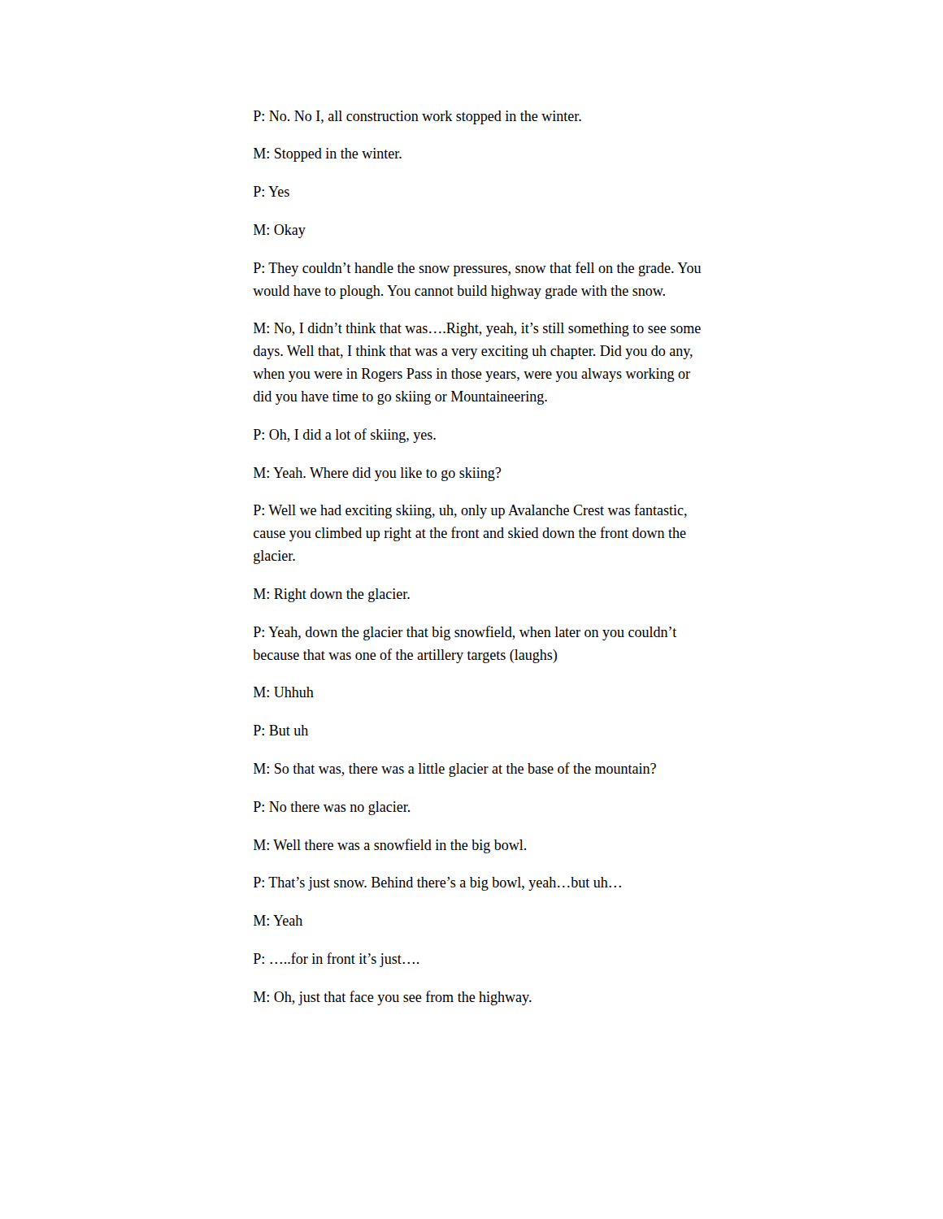P: No. No I, all construction work stopped in the winter.
M: Stopped in the winter.
P: Yes
M: Okay
P: They couldn’t handle the snow pressures, snow that fell on the grade. You would have to plough. You cannot build highway grade with the snow.
M: No, I didn’t think that was….Right, yeah, it’s still something to see some days. Well that, I think that was a very exciting uh chapter. Did you do any, when you were in Rogers Pass in those years, were you always working or did you have time to go skiing or Mountaineering.
P: Oh, I did a lot of skiing, yes.
M: Yeah. Where did you like to go skiing?
P: Well we had exciting skiing, uh, only up Avalanche Crest was fantastic, cause you climbed up right at the front and skied down the front down the glacier.
M: Right down the glacier.
P: Yeah, down the glacier that big snowfield, when later on you couldn’t because that was one of the artillery targets (laughs)
M: Uhhuh
P: But uh
M: So that was, there was a little glacier at the base of the mountain?
P: No there was no glacier.
M: Well there was a snowfield in the big bowl.
P: That’s just snow. Behind there’s a big bowl, yeah…but uh…
M: Yeah
P: …..for in front it’s just….
M: Oh, just that face you see from the highway.